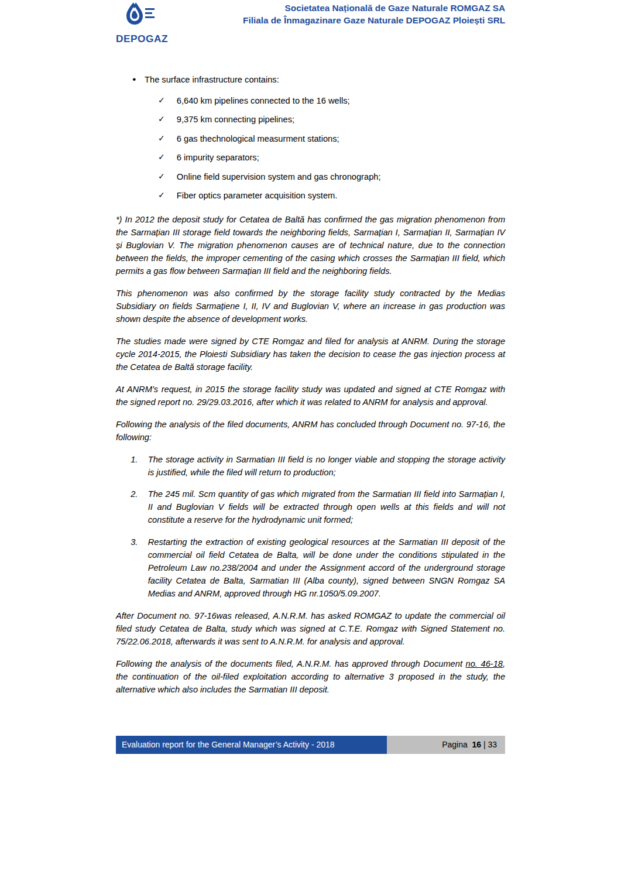DEPOGAZ
Societatea Națională de Gaze Naturale ROMGAZ SA
Filiala de Înmagazinare Gaze Naturale DEPOGAZ Ploiești SRL
The surface infrastructure contains:
6,640 km pipelines connected to the 16 wells;
9,375 km connecting pipelines;
6 gas thechnological measurment stations;
6 impurity separators;
Online field supervision system and gas chronograph;
Fiber optics parameter acquisition system.
*) In 2012 the deposit study for Cetatea de Baltă has confirmed the gas migration phenomenon from the Sarmațian III storage field towards the neighboring fields, Sarmațian I, Sarmațian II, Sarmațian IV și Buglovian V. The migration phenomenon causes are of technical nature, due to the connection between the fields, the improper cementing of the casing which crosses the Sarmațian III field, which permits a gas flow between Sarmațian III field and the neighboring fields.
This phenomenon was also confirmed by the storage facility study contracted by the Medias Subsidiary on fields Sarmațiene I, II, IV and Buglovian V, where an increase in gas production was shown despite the absence of development works.
The studies made were signed by CTE Romgaz and filed for analysis at ANRM. During the storage cycle 2014-2015, the Ploiesti Subsidiary has taken the decision to cease the gas injection process at the Cetatea de Baltă storage facility.
At ANRM’s request, in 2015 the storage facility study was updated and signed at CTE Romgaz with the signed report no. 29/29.03.2016, after which it was related to ANRM for analysis and approval.
Following the analysis of the filed documents, ANRM has concluded through Document no. 97-16, the following:
The storage activity in Sarmatian III field is no longer viable and stopping the storage activity is justified, while the filed will return to production;
The 245 mil. Scm quantity of gas which migrated from the Sarmatian III field into Sarmațian I, II and Buglovian V fields will be extracted through open wells at this fields and will not constitute a reserve for the hydrodynamic unit formed;
Restarting the extraction of existing geological resources at the Sarmatian III deposit of the commercial oil field Cetatea de Balta, will be done under the conditions stipulated in the Petroleum Law no.238/2004 and under the Assignment accord of the underground storage facility Cetatea de Balta, Sarmatian III (Alba county), signed between SNGN Romgaz SA Medias and ANRM, approved through HG nr.1050/5.09.2007.
After Document no. 97-16was released, A.N.R.M. has asked ROMGAZ to update the commercial oil filed study Cetatea de Balta, study which was signed at C.T.E. Romgaz with Signed Statement no. 75/22.06.2018, afterwards it was sent to A.N.R.M. for analysis and approval.
Following the analysis of the documents filed, A.N.R.M. has approved through Document no. 46-18, the continuation of the oil-filed exploitation according to alternative 3 proposed in the study, the alternative which also includes the Sarmatian III deposit.
Evaluation report for the General Manager’s Activity - 2018
Pagina 16 | 33